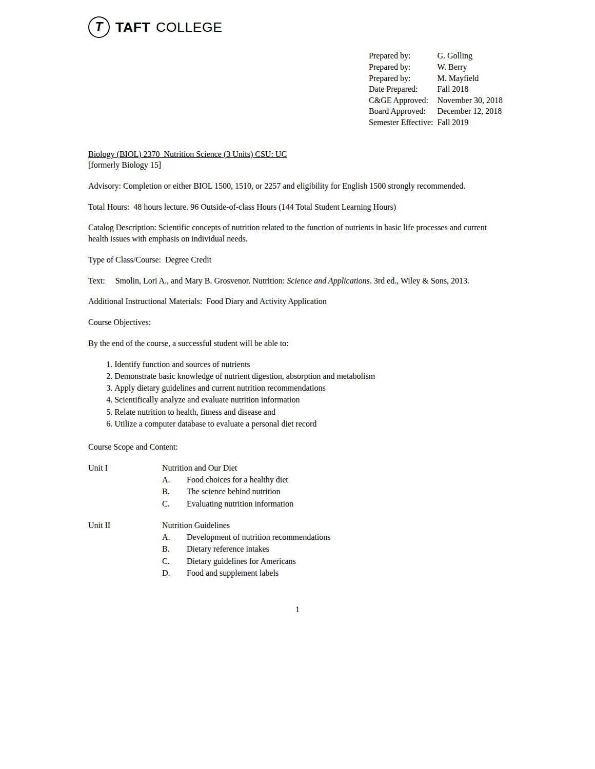TTAFT COLLEGE
| Prepared by: | G. Golling |
| Prepared by: | W. Berry |
| Prepared by: | M. Mayfield |
| Date Prepared: | Fall 2018 |
| C&GE Approved: | November 30, 2018 |
| Board Approved: | December 12, 2018 |
| Semester Effective: | Fall 2019 |
Biology (BIOL) 2370 Nutrition Science (3 Units) CSU: UC
[formerly Biology 15]
Advisory: Completion or either BIOL 1500, 1510, or 2257 and eligibility for English 1500 strongly recommended.
Total Hours: 48 hours lecture. 96 Outside-of-class Hours (144 Total Student Learning Hours)
Catalog Description: Scientific concepts of nutrition related to the function of nutrients in basic life processes and current health issues with emphasis on individual needs.
Type of Class/Course: Degree Credit
Text: Smolin, Lori A., and Mary B. Grosvenor. Nutrition: Science and Applications. 3rd ed., Wiley & Sons, 2013.
Additional Instructional Materials: Food Diary and Activity Application
Course Objectives:
By the end of the course, a successful student will be able to:
Identify function and sources of nutrients
Demonstrate basic knowledge of nutrient digestion, absorption and metabolism
Apply dietary guidelines and current nutrition recommendations
Scientifically analyze and evaluate nutrition information
Relate nutrition to health, fitness and disease and
Utilize a computer database to evaluate a personal diet record
Course Scope and Content:
| Unit I | Nutrition and Our Diet |
| | A. | Food choices for a healthy diet |
| | B. | The science behind nutrition |
| | C. | Evaluating nutrition information |
| Unit II | Nutrition Guidelines |
| | A. | Development of nutrition recommendations |
| | B. | Dietary reference intakes |
| | C. | Dietary guidelines for Americans |
| | D. | Food and supplement labels |
1